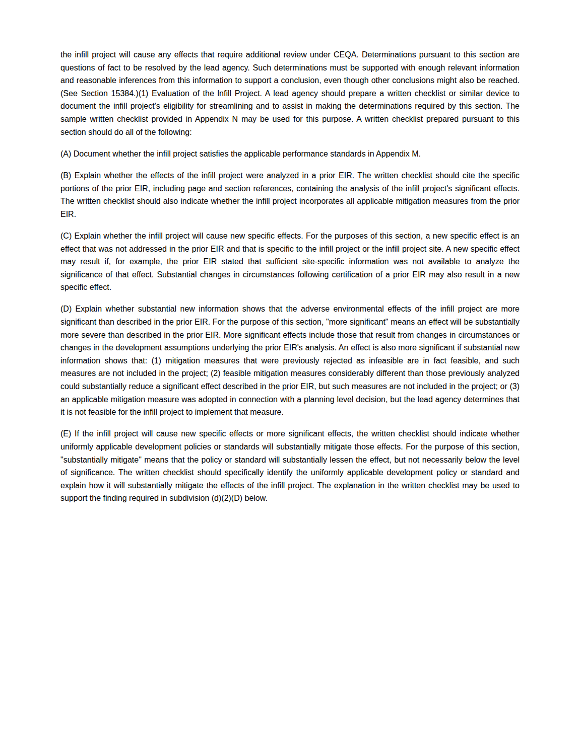the infill project will cause any effects that require additional review under CEQA. Determinations pursuant to this section are questions of fact to be resolved by the lead agency. Such determinations must be supported with enough relevant information and reasonable inferences from this information to support a conclusion, even though other conclusions might also be reached. (See Section 15384.)(1) Evaluation of the lnfill Project. A lead agency should prepare a written checklist or similar device to document the infill project's eligibility for streamlining and to assist in making the determinations required by this section. The sample written checklist provided in Appendix N may be used for this purpose. A written checklist prepared pursuant to this section should do all of the following:
(A) Document whether the infill project satisfies the applicable performance standards in Appendix M.
(B) Explain whether the effects of the infill project were analyzed in a prior EIR. The written checklist should cite the specific portions of the prior EIR, including page and section references, containing the analysis of the infill project's significant effects. The written checklist should also indicate whether the infill project incorporates all applicable mitigation measures from the prior EIR.
(C) Explain whether the infill project will cause new specific effects. For the purposes of this section, a new specific effect is an effect that was not addressed in the prior EIR and that is specific to the infill project or the infill project site. A new specific effect may result if, for example, the prior EIR stated that sufficient site-specific information was not available to analyze the significance of that effect. Substantial changes in circumstances following certification of a prior EIR may also result in a new specific effect.
(D) Explain whether substantial new information shows that the adverse environmental effects of the infill project are more significant than described in the prior EIR. For the purpose of this section, "more significant" means an effect will be substantially more severe than described in the prior EIR. More significant effects include those that result from changes in circumstances or changes in the development assumptions underlying the prior EIR's analysis. An effect is also more significant if substantial new information shows that: (1) mitigation measures that were previously rejected as infeasible are in fact feasible, and such measures are not included in the project; (2) feasible mitigation measures considerably different than those previously analyzed could substantially reduce a significant effect described in the prior EIR, but such measures are not included in the project; or (3) an applicable mitigation measure was adopted in connection with a planning level decision, but the lead agency determines that it is not feasible for the infill project to implement that measure.
(E) If the infill project will cause new specific effects or more significant effects, the written checklist should indicate whether uniformly applicable development policies or standards will substantially mitigate those effects. For the purpose of this section, "substantially mitigate" means that the policy or standard will substantially lessen the effect, but not necessarily below the level of significance. The written checklist should specifically identify the uniformly applicable development policy or standard and explain how it will substantially mitigate the effects of the infill project. The explanation in the written checklist may be used to support the finding required in subdivision (d)(2)(D) below.